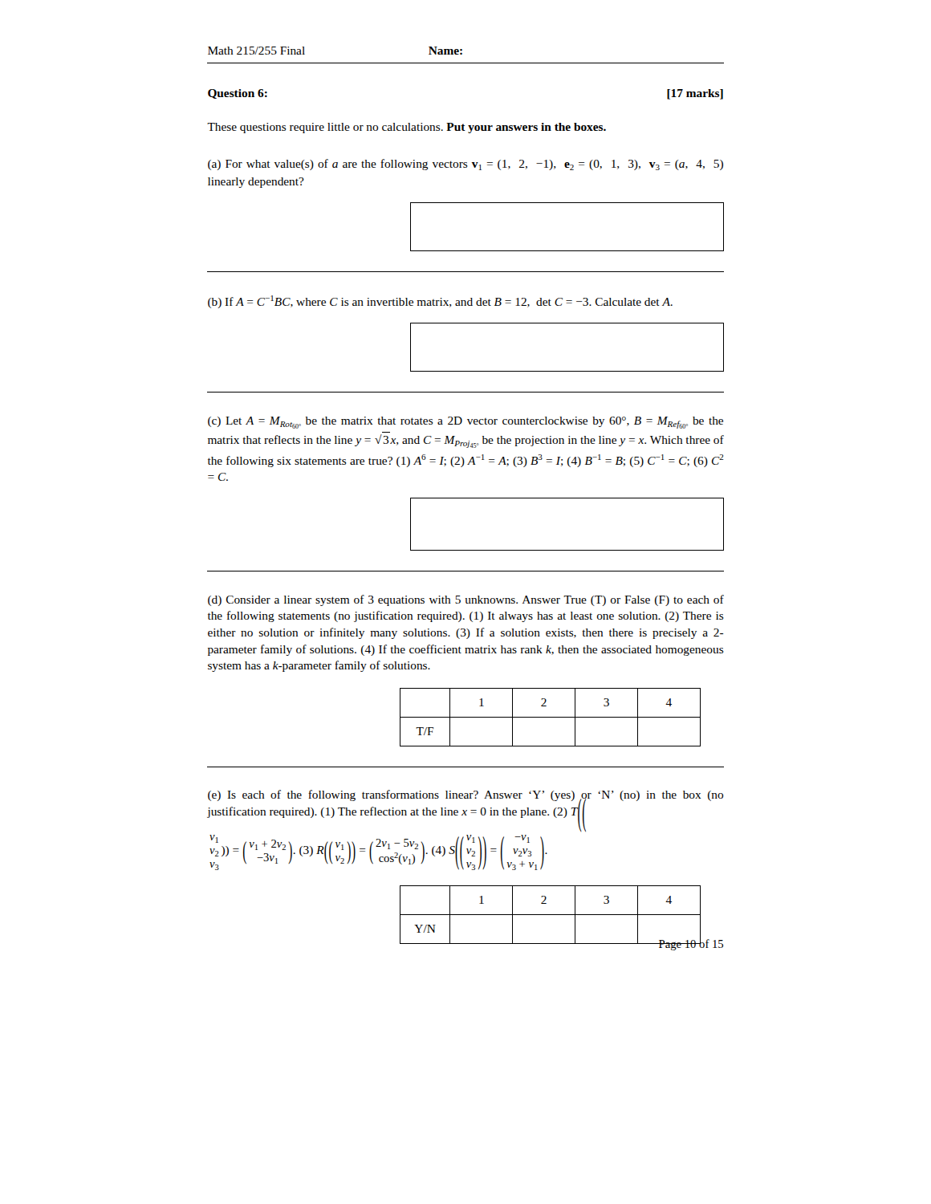Math 215/255 Final
Name:
Question 6: [17 marks]
These questions require little or no calculations. Put your answers in the boxes.
(a) For what value(s) of a are the following vectors v1 = (1, 2, −1), e2 = (0, 1, 3), v3 = (a, 4, 5) linearly dependent?
(b) If A = C−1BC, where C is an invertible matrix, and det B = 12, det C = −3. Calculate det A.
(c) Let A = MRot60° be the matrix that rotates a 2D vector counterclockwise by 60°, B = MRef60° be the matrix that reflects in the line y = √3 x, and C = MProj45° be the projection in the line y = x. Which three of the following six statements are true? (1) A6 = I; (2) A−1 = A; (3) B3 = I; (4) B−1 = B; (5) C−1 = C; (6) C2 = C.
(d) Consider a linear system of 3 equations with 5 unknowns. Answer True (T) or False (F) to each of the following statements (no justification required). (1) It always has at least one solution. (2) There is either no solution or infinitely many solutions. (3) If a solution exists, then there is precisely a 2-parameter family of solutions. (4) If the coefficient matrix has rank k, then the associated homogeneous system has a k-parameter family of solutions.
| | 1 | 2 | 3 | 4 |
| T/F | | | | |
(e) Is each of the following transformations linear? Answer ‘Y’ (yes) or ‘N’ (no) in the box (no justification required). (1) The reflection at the line x = 0 in the plane. (2) T((
| v 1 |
| v 2 |
| v 3 |
)) = (
| v 1 + 2 v 2 |
| −3 v 1 |
). (3) R((
| v 1 |
| v 2 |
)) = (
| 2 v 1 − 5 v 2 |
| cos 2 ( v 1 ) |
). (4) S((
| v 1 |
| v 2 |
| v 3 |
)) = (
| − v 1 |
| v 2 v 3 |
| v 3 + v 1 |
).
| | 1 | 2 | 3 | 4 |
| Y/N | | | | |
Page 10 of 15